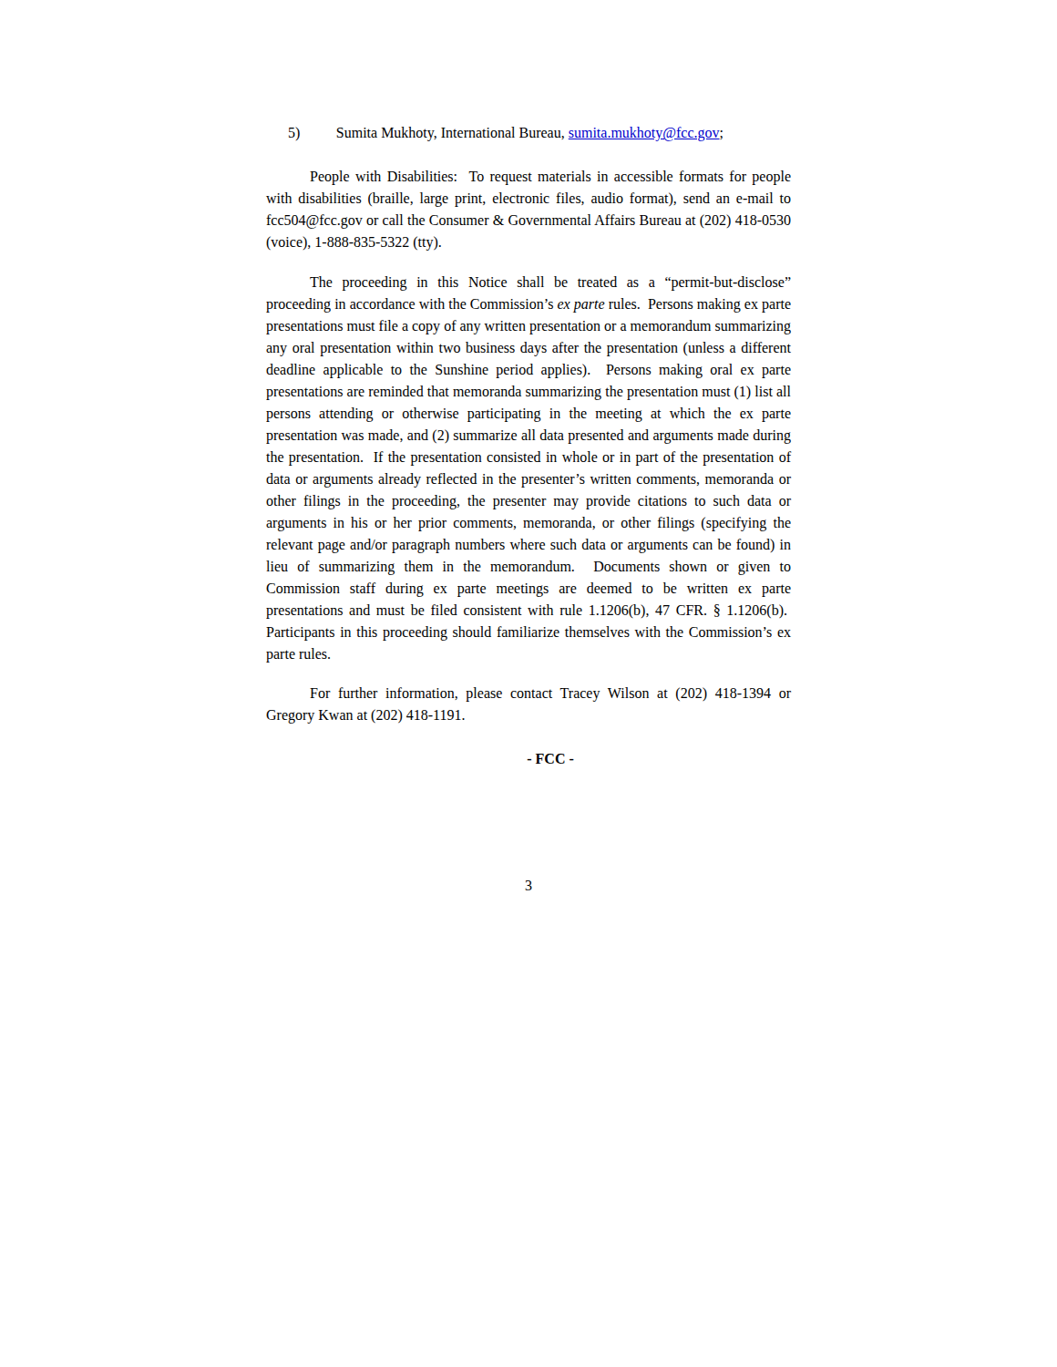5) Sumita Mukhoty, International Bureau, sumita.mukhoty@fcc.gov;
People with Disabilities: To request materials in accessible formats for people with disabilities (braille, large print, electronic files, audio format), send an e-mail to fcc504@fcc.gov or call the Consumer & Governmental Affairs Bureau at (202) 418-0530 (voice), 1-888-835-5322 (tty).
The proceeding in this Notice shall be treated as a “permit-but-disclose” proceeding in accordance with the Commission’s ex parte rules. Persons making ex parte presentations must file a copy of any written presentation or a memorandum summarizing any oral presentation within two business days after the presentation (unless a different deadline applicable to the Sunshine period applies). Persons making oral ex parte presentations are reminded that memoranda summarizing the presentation must (1) list all persons attending or otherwise participating in the meeting at which the ex parte presentation was made, and (2) summarize all data presented and arguments made during the presentation. If the presentation consisted in whole or in part of the presentation of data or arguments already reflected in the presenter’s written comments, memoranda or other filings in the proceeding, the presenter may provide citations to such data or arguments in his or her prior comments, memoranda, or other filings (specifying the relevant page and/or paragraph numbers where such data or arguments can be found) in lieu of summarizing them in the memorandum. Documents shown or given to Commission staff during ex parte meetings are deemed to be written ex parte presentations and must be filed consistent with rule 1.1206(b), 47 CFR. § 1.1206(b). Participants in this proceeding should familiarize themselves with the Commission’s ex parte rules.
For further information, please contact Tracey Wilson at (202) 418-1394 or Gregory Kwan at (202) 418-1191.
- FCC -
3